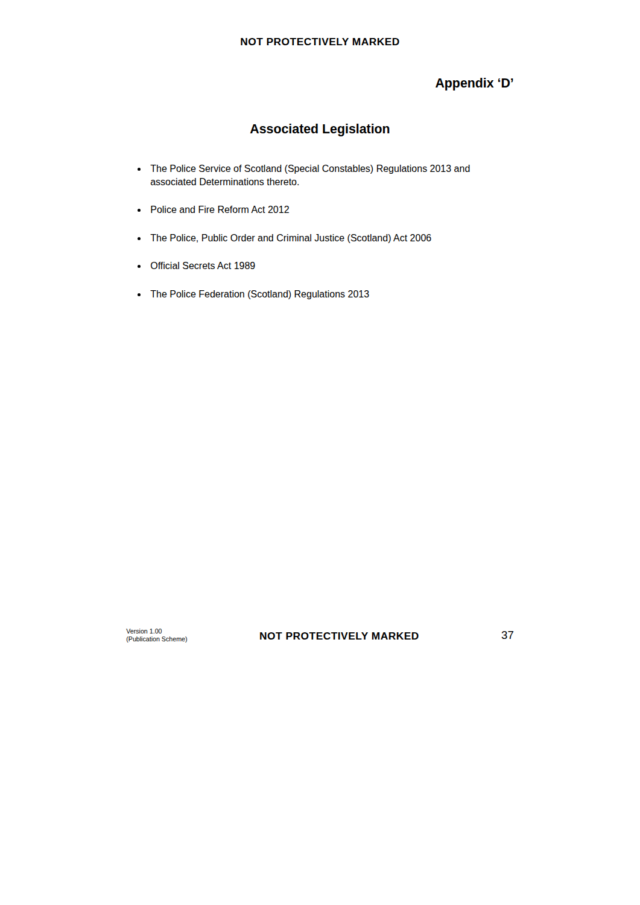NOT PROTECTIVELY MARKED
Appendix ‘D’
Associated Legislation
The Police Service of Scotland (Special Constables) Regulations 2013 and associated Determinations thereto.
Police and Fire Reform Act 2012
The Police, Public Order and Criminal Justice (Scotland) Act 2006
Official Secrets Act 1989
The Police Federation (Scotland) Regulations 2013
Version 1.00
(Publication Scheme)
NOT PROTECTIVELY MARKED
37